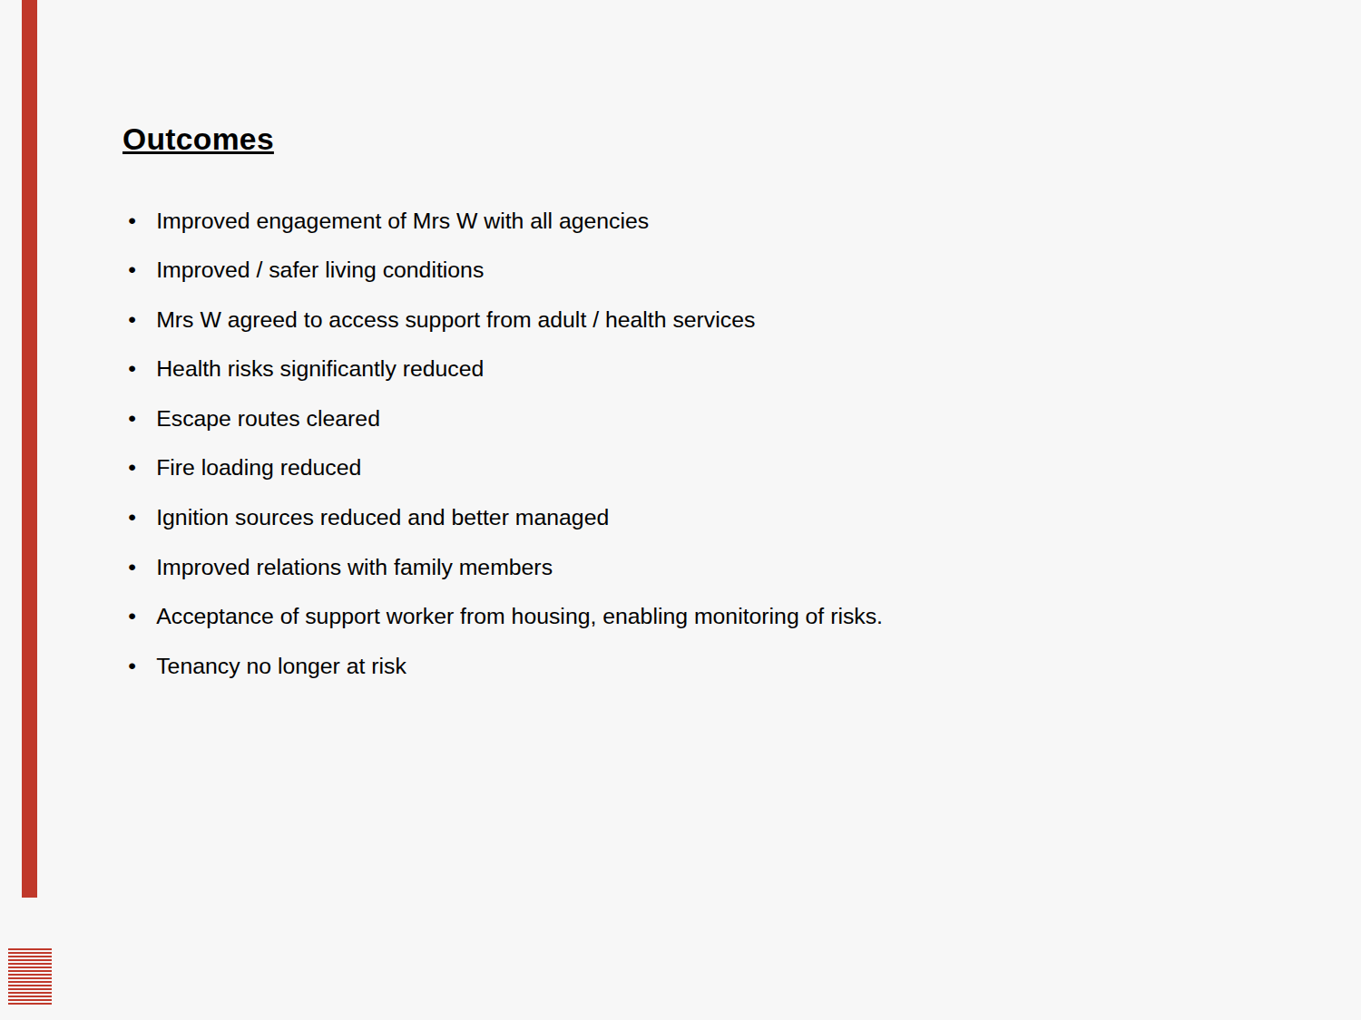Outcomes
Improved engagement of Mrs W with all agencies
Improved / safer living conditions
Mrs W agreed to access support from adult / health services
Health risks significantly reduced
Escape routes cleared
Fire loading reduced
Ignition sources reduced and better managed
Improved relations with family members
Acceptance of support worker from housing, enabling monitoring of risks.
Tenancy no longer at risk